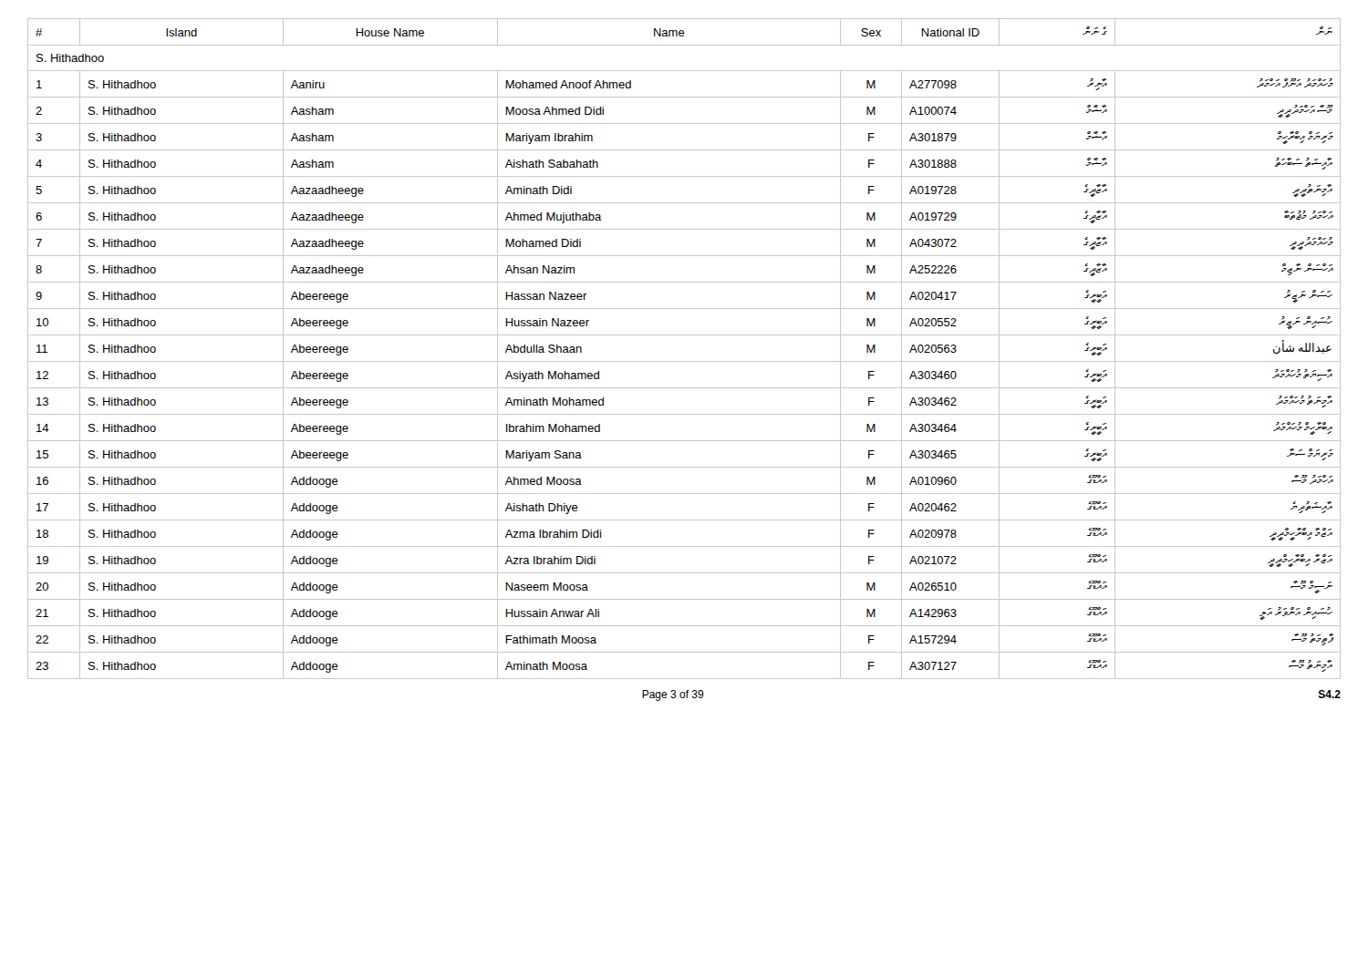| # | Island | House Name | Name | Sex | National ID | ގެ ނަން | ނަން |
| --- | --- | --- | --- | --- | --- | --- | --- |
| S. Hithadhoo |
| 1 | S. Hithadhoo | Aaniru | Mohamed Anoof Ahmed | M | A277098 | އާނިރު | މުހައްމަދު އަނޫފް އަހްމަދު |
| 2 | S. Hithadhoo | Aasham | Moosa Ahmed Didi | M | A100074 | އާޝާމް | މޫސާ އަހްމަދުދީދީ |
| 3 | S. Hithadhoo | Aasham | Mariyam Ibrahim | F | A301879 | އާޝާމް | މަރިޔަމް އިބްރާހީމް |
| 4 | S. Hithadhoo | Aasham | Aishath Sabahath | F | A301888 | އާޝާމް | އާއިޝަތު ސަބާހަތު |
| 5 | S. Hithadhoo | Aazaadheege | Aminath Didi | F | A019728 | އާޒާދީގެ | އާމިނަތުދީދީ |
| 6 | S. Hithadhoo | Aazaadheege | Ahmed Mujuthaba | M | A019729 | އާޒާދީގެ | އަހްމަދު މުޖުތަބާ |
| 7 | S. Hithadhoo | Aazaadheege | Mohamed Didi | M | A043072 | އާޒާދީގެ | މުހައްމަދުދީދީ |
| 8 | S. Hithadhoo | Aazaadheege | Ahsan Nazim | M | A252226 | އާޒާދީގެ | އަހްސަން ނާޒިމް |
| 9 | S. Hithadhoo | Abeereege | Hassan Nazeer | M | A020417 | އަބީރީގެ | ހަސަން ނަޒީރު |
| 10 | S. Hithadhoo | Abeereege | Hussain Nazeer | M | A020552 | އަބީރީގެ | ހުސައިން ނަޒީރު |
| 11 | S. Hithadhoo | Abeereege | Abdulla Shaan | M | A020563 | އަބީރީގެ | عبدالله شأن |
| 12 | S. Hithadhoo | Abeereege | Asiyath Mohamed | F | A303460 | އަބީރީގެ | އާސިޔަތު މުހައްމަދު |
| 13 | S. Hithadhoo | Abeereege | Aminath Mohamed | F | A303462 | އަބީރީގެ | އާމިނަތު މުހައްމަދު |
| 14 | S. Hithadhoo | Abeereege | Ibrahim Mohamed | M | A303464 | އަބީރީގެ | އިބްރާހީމް މުހައްމަދު |
| 15 | S. Hithadhoo | Abeereege | Mariyam Sana | F | A303465 | އަބީރީގެ | މަރިޔަމް ސަނާ |
| 16 | S. Hithadhoo | Addooge | Ahmed Moosa | M | A010960 | އައްޑޫގެ | އަހްމަދު މޫސާ |
| 17 | S. Hithadhoo | Addooge | Aishath Dhiye | F | A020462 | އައްޑޫގެ | އާއިޝަތުދިޔެ |
| 18 | S. Hithadhoo | Addooge | Azma Ibrahim Didi | F | A020978 | އައްޑޫގެ | އަޒްމާ އިބްރާހީމްދީދީ |
| 19 | S. Hithadhoo | Addooge | Azra Ibrahim Didi | F | A021072 | އައްޑޫގެ | އަޒްރާ އިބްރާހީމްދީދީ |
| 20 | S. Hithadhoo | Addooge | Naseem Moosa | M | A026510 | އައްޑޫގެ | ނަސީމް މޫސާ |
| 21 | S. Hithadhoo | Addooge | Hussain Anwar Ali | M | A142963 | އައްޑޫގެ | ހުސައިން އަންވަރު އަލީ |
| 22 | S. Hithadhoo | Addooge | Fathimath Moosa | F | A157294 | އައްޑޫގެ | ފާތިމަތު މޫސާ |
| 23 | S. Hithadhoo | Addooge | Aminath Moosa | F | A307127 | އައްޑޫގެ | އާމިނަތު މޫސާ |
Page 3 of 39
S4.2